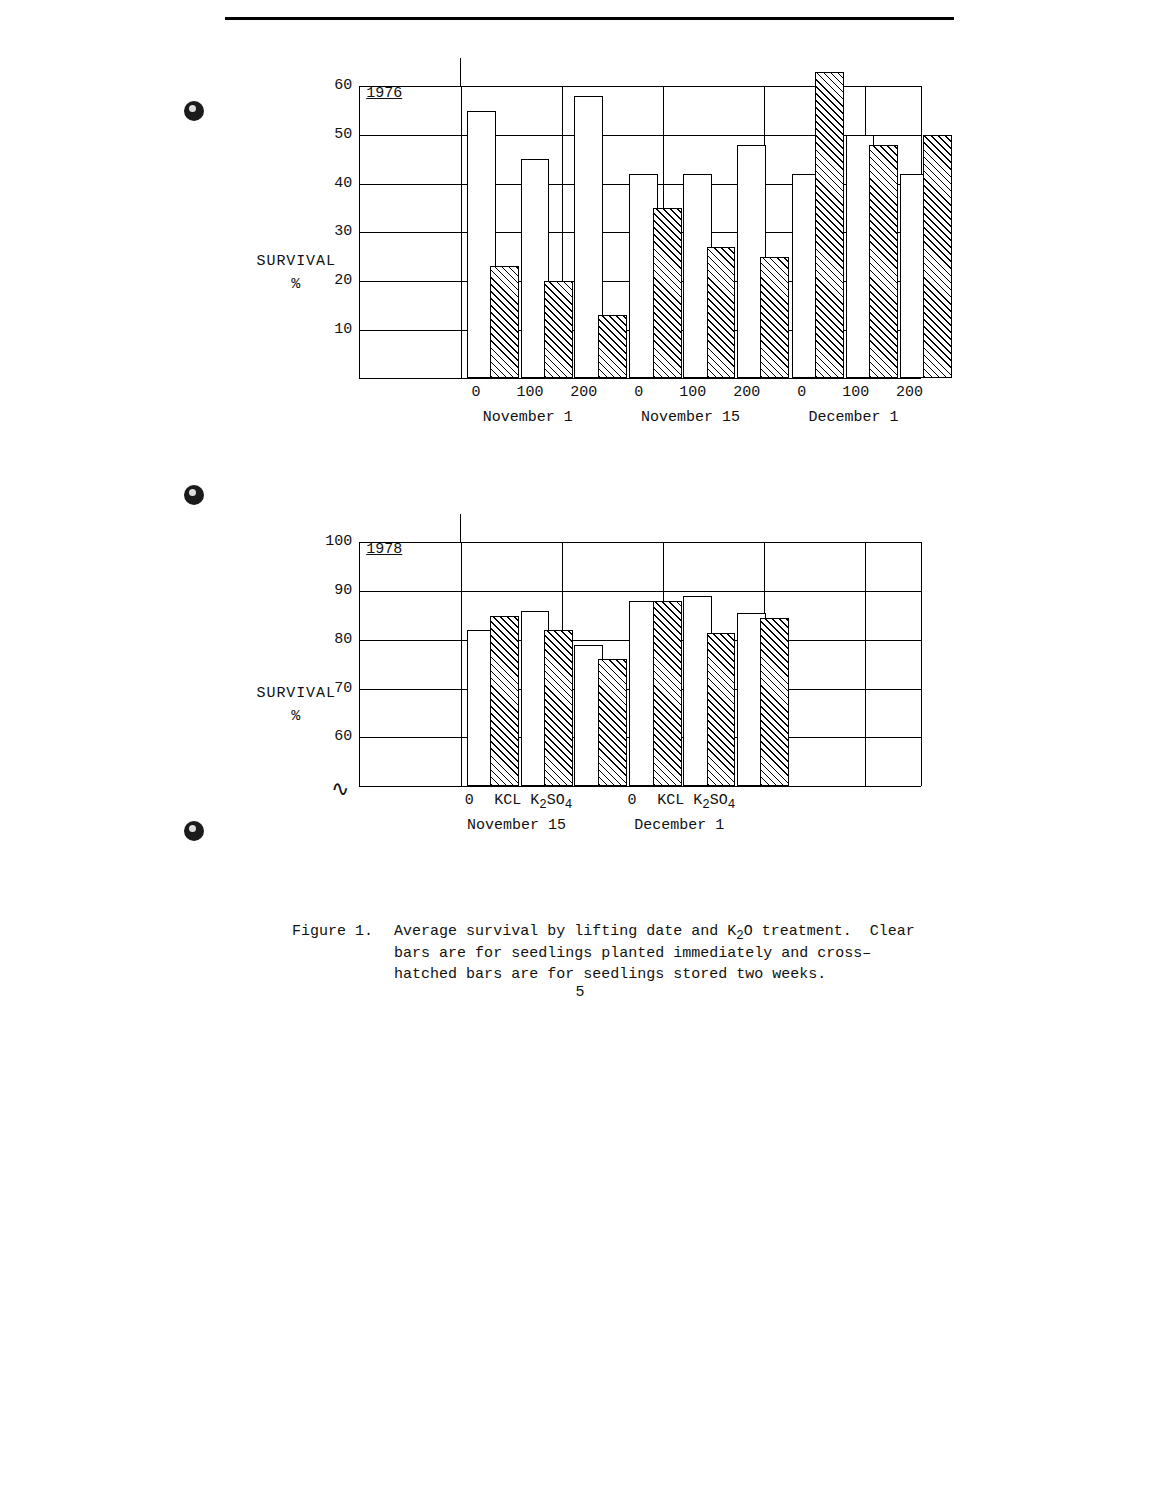SURVIVAL
%
1976
60
50
40
30
20
10
0
100
200
0
100
200
0
100
200
November 1
November 15
December 1
SURVIVAL
%
1978
100
90
80
70
60
∿
0
KCL K2SO4
0
KCL K2SO4
November 15
December 1
Figure 1.
Average survival by lifting date and K2O treatment. Clear bars are for seedlings planted immediately and cross–hatched bars are for seedlings stored two weeks.
5